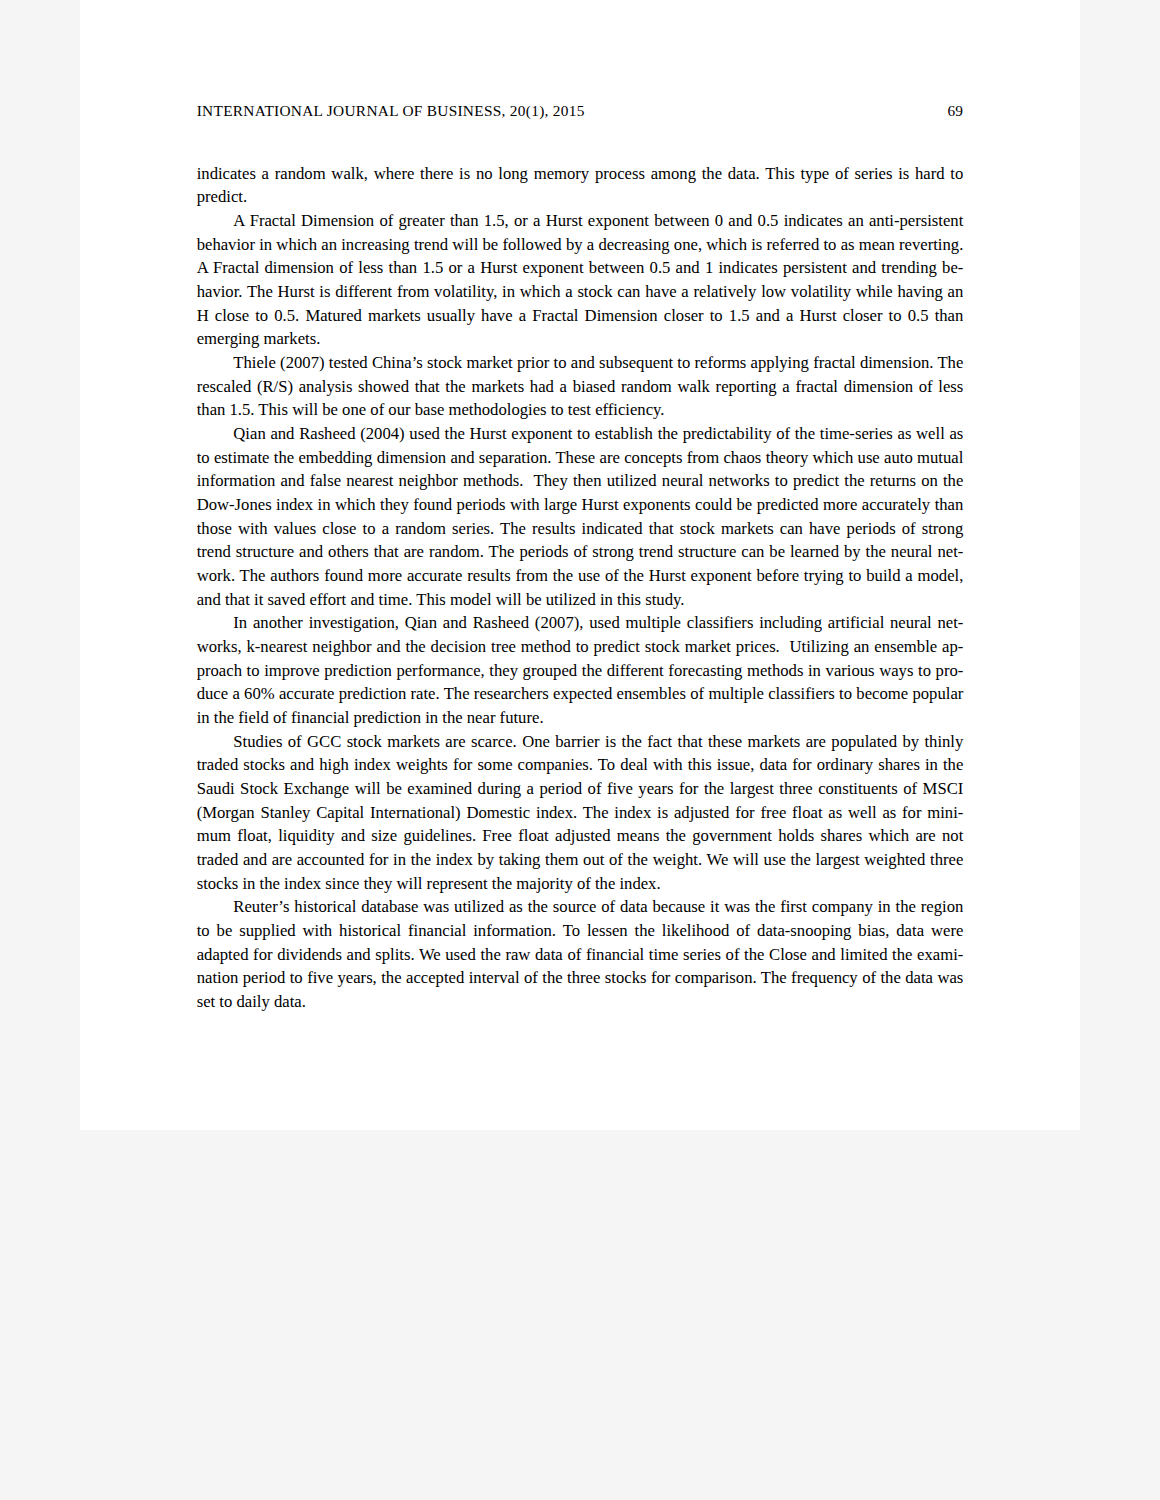International Journal of Business, 20(1), 2015 69
indicates a random walk, where there is no long memory process among the data. This type of series is hard to predict.
A Fractal Dimension of greater than 1.5, or a Hurst exponent between 0 and 0.5 indicates an anti-persistent behavior in which an increasing trend will be followed by a decreasing one, which is referred to as mean reverting. A Fractal dimension of less than 1.5 or a Hurst exponent between 0.5 and 1 indicates persistent and trending behavior. The Hurst is different from volatility, in which a stock can have a relatively low volatility while having an H close to 0.5. Matured markets usually have a Fractal Dimension closer to 1.5 and a Hurst closer to 0.5 than emerging markets.
Thiele (2007) tested China’s stock market prior to and subsequent to reforms applying fractal dimension. The rescaled (R/S) analysis showed that the markets had a biased random walk reporting a fractal dimension of less than 1.5. This will be one of our base methodologies to test efficiency.
Qian and Rasheed (2004) used the Hurst exponent to establish the predictability of the time-series as well as to estimate the embedding dimension and separation. These are concepts from chaos theory which use auto mutual information and false nearest neighbor methods. They then utilized neural networks to predict the returns on the Dow-Jones index in which they found periods with large Hurst exponents could be predicted more accurately than those with values close to a random series. The results indicated that stock markets can have periods of strong trend structure and others that are random. The periods of strong trend structure can be learned by the neural network. The authors found more accurate results from the use of the Hurst exponent before trying to build a model, and that it saved effort and time. This model will be utilized in this study.
In another investigation, Qian and Rasheed (2007), used multiple classifiers including artificial neural networks, k-nearest neighbor and the decision tree method to predict stock market prices. Utilizing an ensemble approach to improve prediction performance, they grouped the different forecasting methods in various ways to produce a 60% accurate prediction rate. The researchers expected ensembles of multiple classifiers to become popular in the field of financial prediction in the near future.
Studies of GCC stock markets are scarce. One barrier is the fact that these markets are populated by thinly traded stocks and high index weights for some companies. To deal with this issue, data for ordinary shares in the Saudi Stock Exchange will be examined during a period of five years for the largest three constituents of MSCI (Morgan Stanley Capital International) Domestic index. The index is adjusted for free float as well as for minimum float, liquidity and size guidelines. Free float adjusted means the government holds shares which are not traded and are accounted for in the index by taking them out of the weight. We will use the largest weighted three stocks in the index since they will represent the majority of the index.
Reuter’s historical database was utilized as the source of data because it was the first company in the region to be supplied with historical financial information. To lessen the likelihood of data-snooping bias, data were adapted for dividends and splits. We used the raw data of financial time series of the Close and limited the examination period to five years, the accepted interval of the three stocks for comparison. The frequency of the data was set to daily data.